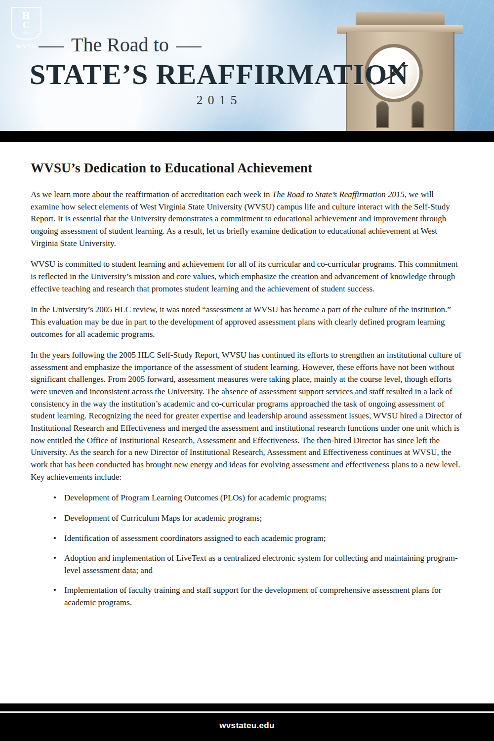H
C
1891
WVSU
The Road to
STATE’S REAFFIRMATION
2015
WVSU’s Dedication to Educational Achievement
As we learn more about the reaffirmation of accreditation each week in The Road to State’s Reaffirmation 2015, we will examine how select elements of West Virginia State University (WVSU) campus life and culture interact with the Self-Study Report. It is essential that the University demonstrates a commitment to educational achievement and improvement through ongoing assessment of student learning. As a result, let us briefly examine dedication to educational achievement at West Virginia State University.
WVSU is committed to student learning and achievement for all of its curricular and co-curricular programs. This commitment is reflected in the University’s mission and core values, which emphasize the creation and advancement of knowledge through effective teaching and research that promotes student learning and the achievement of student success.
In the University’s 2005 HLC review, it was noted “assessment at WVSU has become a part of the culture of the institution.” This evaluation may be due in part to the development of approved assessment plans with clearly defined program learning outcomes for all academic programs.
In the years following the 2005 HLC Self-Study Report, WVSU has continued its efforts to strengthen an institutional culture of assessment and emphasize the importance of the assessment of student learning. However, these efforts have not been without significant challenges. From 2005 forward, assessment measures were taking place, mainly at the course level, though efforts were uneven and inconsistent across the University. The absence of assessment support services and staff resulted in a lack of consistency in the way the institution’s academic and co-curricular programs approached the task of ongoing assessment of student learning. Recognizing the need for greater expertise and leadership around assessment issues, WVSU hired a Director of Institutional Research and Effectiveness and merged the assessment and institutional research functions under one unit which is now entitled the Office of Institutional Research, Assessment and Effectiveness. The then-hired Director has since left the University. As the search for a new Director of Institutional Research, Assessment and Effectiveness continues at WVSU, the work that has been conducted has brought new energy and ideas for evolving assessment and effectiveness plans to a new level. Key achievements include:
Development of Program Learning Outcomes (PLOs) for academic programs;
Development of Curriculum Maps for academic programs;
Identification of assessment coordinators assigned to each academic program;
Adoption and implementation of LiveText as a centralized electronic system for collecting and maintaining program-level assessment data; and
Implementation of faculty training and staff support for the development of comprehensive assessment plans for academic programs.
wvstateu.edu